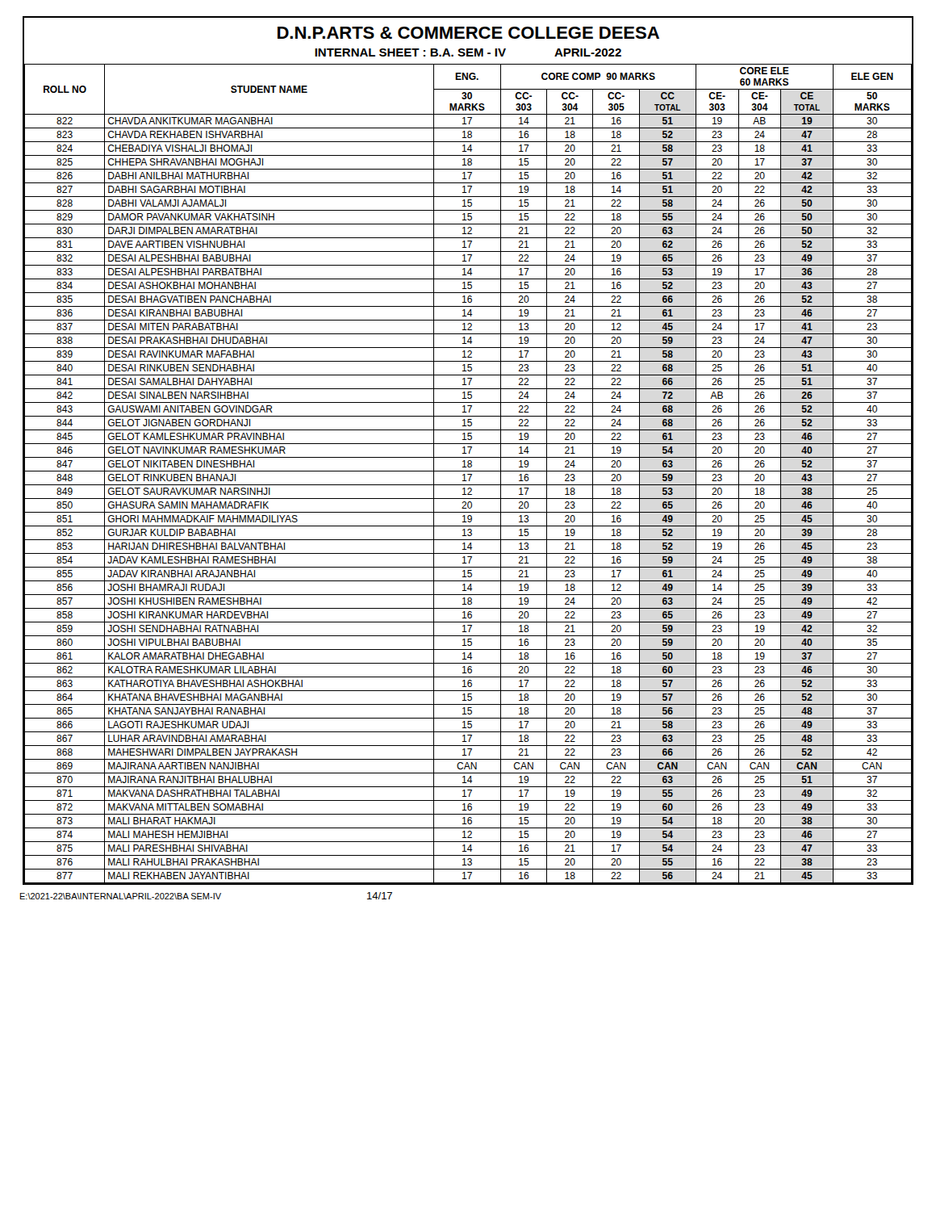D.N.P.ARTS & COMMERCE COLLEGE DEESA
INTERNAL SHEET : B.A. SEM - IV APRIL-2022
| ROLL NO | STUDENT NAME | ENG. | CORE COMP 90 MARKS | CORE ELE 60 MARKS | ELE GEN |
| --- | --- | --- | --- | --- | --- |
| 30 MARKS | CC- 303 | CC- 304 | CC- 305 | CC TOTAL | CE- 303 | CE- 304 | CE TOTAL | 50 MARKS |
| 822 | CHAVDA ANKITKUMAR MAGANBHAI | 17 | 14 | 21 | 16 | 51 | 19 | AB | 19 | 30 |
| 823 | CHAVDA REKHABEN ISHVARBHAI | 18 | 16 | 18 | 18 | 52 | 23 | 24 | 47 | 28 |
| 824 | CHEBADIYA VISHALJI BHOMAJI | 14 | 17 | 20 | 21 | 58 | 23 | 18 | 41 | 33 |
| 825 | CHHEPA SHRAVANBHAI MOGHAJI | 18 | 15 | 20 | 22 | 57 | 20 | 17 | 37 | 30 |
| 826 | DABHI ANILBHAI MATHURBHAI | 17 | 15 | 20 | 16 | 51 | 22 | 20 | 42 | 32 |
| 827 | DABHI SAGARBHAI MOTIBHAI | 17 | 19 | 18 | 14 | 51 | 20 | 22 | 42 | 33 |
| 828 | DABHI VALAMJI AJAMALJI | 15 | 15 | 21 | 22 | 58 | 24 | 26 | 50 | 30 |
| 829 | DAMOR PAVANKUMAR VAKHATSINH | 15 | 15 | 22 | 18 | 55 | 24 | 26 | 50 | 30 |
| 830 | DARJI DIMPALBEN AMARATBHAI | 12 | 21 | 22 | 20 | 63 | 24 | 26 | 50 | 32 |
| 831 | DAVE AARTIBEN VISHNUBHAI | 17 | 21 | 21 | 20 | 62 | 26 | 26 | 52 | 33 |
| 832 | DESAI ALPESHBHAI BABUBHAI | 17 | 22 | 24 | 19 | 65 | 26 | 23 | 49 | 37 |
| 833 | DESAI ALPESHBHAI PARBATBHAI | 14 | 17 | 20 | 16 | 53 | 19 | 17 | 36 | 28 |
| 834 | DESAI ASHOKBHAI MOHANBHAI | 15 | 15 | 21 | 16 | 52 | 23 | 20 | 43 | 27 |
| 835 | DESAI BHAGVATIBEN PANCHABHAI | 16 | 20 | 24 | 22 | 66 | 26 | 26 | 52 | 38 |
| 836 | DESAI KIRANBHAI BABUBHAI | 14 | 19 | 21 | 21 | 61 | 23 | 23 | 46 | 27 |
| 837 | DESAI MITEN PARABATBHAI | 12 | 13 | 20 | 12 | 45 | 24 | 17 | 41 | 23 |
| 838 | DESAI PRAKASHBHAI DHUDABHAI | 14 | 19 | 20 | 20 | 59 | 23 | 24 | 47 | 30 |
| 839 | DESAI RAVINKUMAR MAFABHAI | 12 | 17 | 20 | 21 | 58 | 20 | 23 | 43 | 30 |
| 840 | DESAI RINKUBEN SENDHABHAI | 15 | 23 | 23 | 22 | 68 | 25 | 26 | 51 | 40 |
| 841 | DESAI SAMALBHAI DAHYABHAI | 17 | 22 | 22 | 22 | 66 | 26 | 25 | 51 | 37 |
| 842 | DESAI SINALBEN NARSIHBHAI | 15 | 24 | 24 | 24 | 72 | AB | 26 | 26 | 37 |
| 843 | GAUSWAMI ANITABEN GOVINDGAR | 17 | 22 | 22 | 24 | 68 | 26 | 26 | 52 | 40 |
| 844 | GELOT JIGNABEN GORDHANJI | 15 | 22 | 22 | 24 | 68 | 26 | 26 | 52 | 33 |
| 845 | GELOT KAMLESHKUMAR PRAVINBHAI | 15 | 19 | 20 | 22 | 61 | 23 | 23 | 46 | 27 |
| 846 | GELOT NAVINKUMAR RAMESHKUMAR | 17 | 14 | 21 | 19 | 54 | 20 | 20 | 40 | 27 |
| 847 | GELOT NIKITABEN DINESHBHAI | 18 | 19 | 24 | 20 | 63 | 26 | 26 | 52 | 37 |
| 848 | GELOT RINKUBEN BHANAJI | 17 | 16 | 23 | 20 | 59 | 23 | 20 | 43 | 27 |
| 849 | GELOT SAURAVKUMAR NARSINHJI | 12 | 17 | 18 | 18 | 53 | 20 | 18 | 38 | 25 |
| 850 | GHASURA SAMIN MAHAMADRAFIK | 20 | 20 | 23 | 22 | 65 | 26 | 20 | 46 | 40 |
| 851 | GHORI MAHMMADKAIF MAHMMADILIYAS | 19 | 13 | 20 | 16 | 49 | 20 | 25 | 45 | 30 |
| 852 | GURJAR KULDIP BABABHAI | 13 | 15 | 19 | 18 | 52 | 19 | 20 | 39 | 28 |
| 853 | HARIJAN DHIRESHBHAI BALVANTBHAI | 14 | 13 | 21 | 18 | 52 | 19 | 26 | 45 | 23 |
| 854 | JADAV KAMLESHBHAI RAMESHBHAI | 17 | 21 | 22 | 16 | 59 | 24 | 25 | 49 | 38 |
| 855 | JADAV KIRANBHAI ARAJANBHAI | 15 | 21 | 23 | 17 | 61 | 24 | 25 | 49 | 40 |
| 856 | JOSHI BHAMRAJI RUDAJI | 14 | 19 | 18 | 12 | 49 | 14 | 25 | 39 | 33 |
| 857 | JOSHI KHUSHIBEN RAMESHBHAI | 18 | 19 | 24 | 20 | 63 | 24 | 25 | 49 | 42 |
| 858 | JOSHI KIRANKUMAR HARDEVBHAI | 16 | 20 | 22 | 23 | 65 | 26 | 23 | 49 | 27 |
| 859 | JOSHI SENDHABHAI RATNABHAI | 17 | 18 | 21 | 20 | 59 | 23 | 19 | 42 | 32 |
| 860 | JOSHI VIPULBHAI BABUBHAI | 15 | 16 | 23 | 20 | 59 | 20 | 20 | 40 | 35 |
| 861 | KALOR AMARATBHAI DHEGABHAI | 14 | 18 | 16 | 16 | 50 | 18 | 19 | 37 | 27 |
| 862 | KALOTRA RAMESHKUMAR LILABHAI | 16 | 20 | 22 | 18 | 60 | 23 | 23 | 46 | 30 |
| 863 | KATHAROTIYA BHAVESHBHAI ASHOKBHAI | 16 | 17 | 22 | 18 | 57 | 26 | 26 | 52 | 33 |
| 864 | KHATANA BHAVESHBHAI MAGANBHAI | 15 | 18 | 20 | 19 | 57 | 26 | 26 | 52 | 30 |
| 865 | KHATANA SANJAYBHAI RANABHAI | 15 | 18 | 20 | 18 | 56 | 23 | 25 | 48 | 37 |
| 866 | LAGOTI RAJESHKUMAR UDAJI | 15 | 17 | 20 | 21 | 58 | 23 | 26 | 49 | 33 |
| 867 | LUHAR ARAVINDBHAI AMARABHAI | 17 | 18 | 22 | 23 | 63 | 23 | 25 | 48 | 33 |
| 868 | MAHESHWARI DIMPALBEN JAYPRAKASH | 17 | 21 | 22 | 23 | 66 | 26 | 26 | 52 | 42 |
| 869 | MAJIRANA AARTIBEN NANJIBHAI | CAN | CAN | CAN | CAN | CAN | CAN | CAN | CAN | CAN |
| 870 | MAJIRANA RANJITBHAI BHALUBHAI | 14 | 19 | 22 | 22 | 63 | 26 | 25 | 51 | 37 |
| 871 | MAKVANA DASHRATHBHAI TALABHAI | 17 | 17 | 19 | 19 | 55 | 26 | 23 | 49 | 32 |
| 872 | MAKVANA MITTALBEN SOMABHAI | 16 | 19 | 22 | 19 | 60 | 26 | 23 | 49 | 33 |
| 873 | MALI BHARAT HAKMAJI | 16 | 15 | 20 | 19 | 54 | 18 | 20 | 38 | 30 |
| 874 | MALI MAHESH HEMJIBHAI | 12 | 15 | 20 | 19 | 54 | 23 | 23 | 46 | 27 |
| 875 | MALI PARESHBHAI SHIVABHAI | 14 | 16 | 21 | 17 | 54 | 24 | 23 | 47 | 33 |
| 876 | MALI RAHULBHAI PRAKASHBHAI | 13 | 15 | 20 | 20 | 55 | 16 | 22 | 38 | 23 |
| 877 | MALI REKHABEN JAYANTIBHAI | 17 | 16 | 18 | 22 | 56 | 24 | 21 | 45 | 33 |
E:\2021-22\BA\INTERNAL\APRIL-2022\BA SEM-IV 14/17